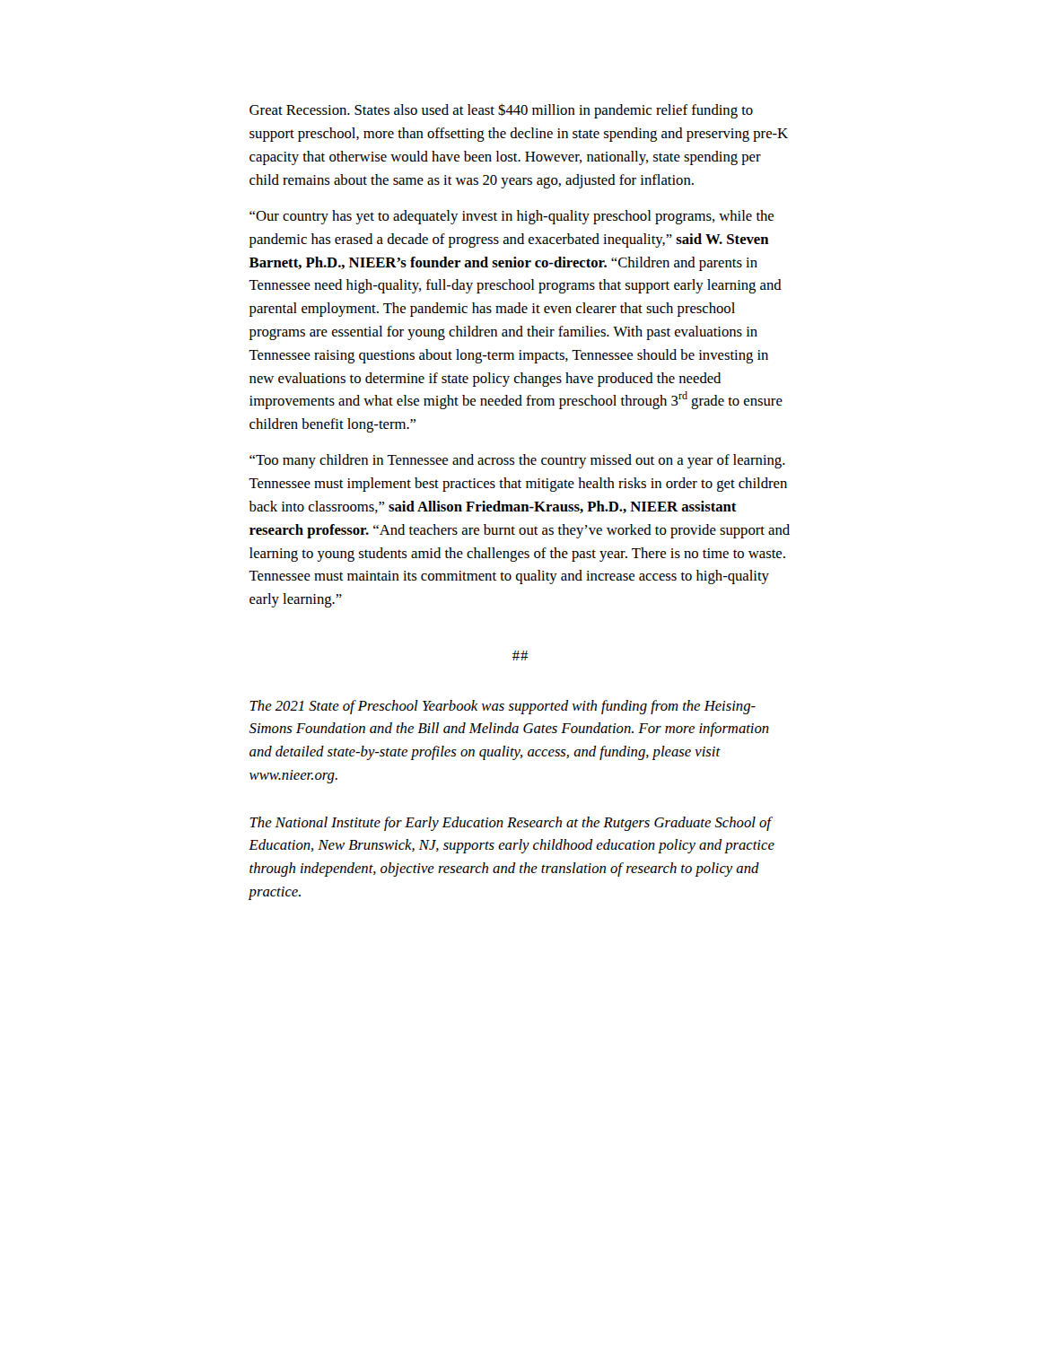Great Recession. States also used at least $440 million in pandemic relief funding to support preschool, more than offsetting the decline in state spending and preserving pre-K capacity that otherwise would have been lost. However, nationally, state spending per child remains about the same as it was 20 years ago, adjusted for inflation.
“Our country has yet to adequately invest in high-quality preschool programs, while the pandemic has erased a decade of progress and exacerbated inequality,” said W. Steven Barnett, Ph.D., NIEER’s founder and senior co-director. “Children and parents in Tennessee need high-quality, full-day preschool programs that support early learning and parental employment. The pandemic has made it even clearer that such preschool programs are essential for young children and their families. With past evaluations in Tennessee raising questions about long-term impacts, Tennessee should be investing in new evaluations to determine if state policy changes have produced the needed improvements and what else might be needed from preschool through 3rd grade to ensure children benefit long-term.”
“Too many children in Tennessee and across the country missed out on a year of learning. Tennessee must implement best practices that mitigate health risks in order to get children back into classrooms,” said Allison Friedman-Krauss, Ph.D., NIEER assistant research professor. “And teachers are burnt out as they’ve worked to provide support and learning to young students amid the challenges of the past year. There is no time to waste. Tennessee must maintain its commitment to quality and increase access to high-quality early learning.”
##
The 2021 State of Preschool Yearbook was supported with funding from the Heising-Simons Foundation and the Bill and Melinda Gates Foundation. For more information and detailed state-by-state profiles on quality, access, and funding, please visit www.nieer.org.
The National Institute for Early Education Research at the Rutgers Graduate School of Education, New Brunswick, NJ, supports early childhood education policy and practice through independent, objective research and the translation of research to policy and practice.